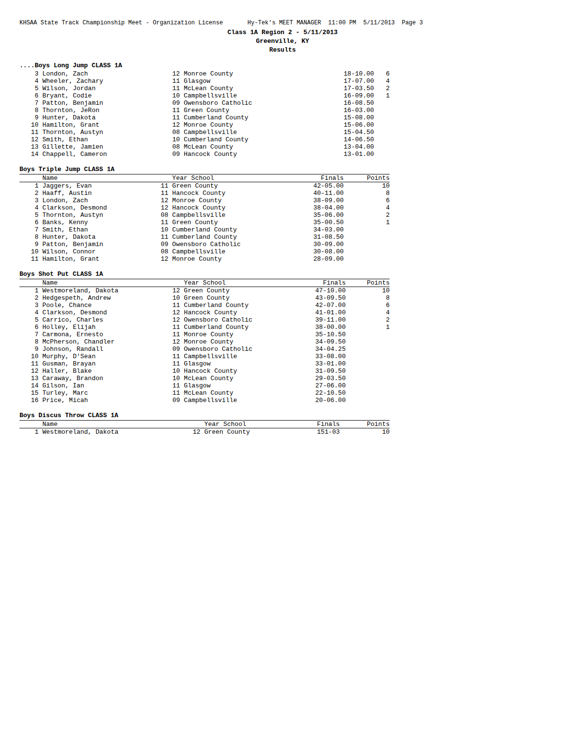KHSAA State Track Championship Meet - Organization License Hy-Tek's MEET MANAGER 11:00 PM 5/11/2013 Page 3
Class 1A Region 2 - 5/11/2013
Greenville, KY
Results
....Boys Long Jump CLASS 1A
| 3 | London, Zach | 12 | Monroe County | 18-10.00 | 6 |
| 4 | Wheeler, Zachary | 11 | Glasgow | 17-07.00 | 4 |
| 5 | Wilson, Jordan | 11 | McLean County | 17-03.50 | 2 |
| 6 | Bryant, Codie | 10 | Campbellsville | 16-09.00 | 1 |
| 7 | Patton, Benjamin | 09 | Owensboro Catholic | 16-08.50 | |
| 8 | Thornton, JeRon | 11 | Green County | 16-03.00 | |
| 9 | Hunter, Dakota | 11 | Cumberland County | 15-08.00 | |
| 10 | Hamilton, Grant | 12 | Monroe County | 15-06.00 | |
| 11 | Thornton, Austyn | 08 | Campbellsville | 15-04.50 | |
| 12 | Smith, Ethan | 10 | Cumberland County | 14-06.50 | |
| 13 | Gillette, Jamien | 08 | McLean County | 13-04.00 | |
| 14 | Chappell, Cameron | 09 | Hancock County | 13-01.00 | |
Boys Triple Jump CLASS 1A
| | Name | | Year School | Finals | Points |
| --- | --- | --- | --- | --- | --- |
| 1 | Jaggers, Evan | 11 | Green County | 42-05.00 | 10 |
| 2 | Haaff, Austin | 11 | Hancock County | 40-11.00 | 8 |
| 3 | London, Zach | 12 | Monroe County | 38-09.00 | 6 |
| 4 | Clarkson, Desmond | 12 | Hancock County | 38-04.00 | 4 |
| 5 | Thornton, Austyn | 08 | Campbellsville | 35-06.00 | 2 |
| 6 | Banks, Kenny | 11 | Green County | 35-00.50 | 1 |
| 7 | Smith, Ethan | 10 | Cumberland County | 34-03.00 | |
| 8 | Hunter, Dakota | 11 | Cumberland County | 31-08.50 | |
| 9 | Patton, Benjamin | 09 | Owensboro Catholic | 30-09.00 | |
| 10 | Wilson, Connor | 08 | Campbellsville | 30-08.00 | |
| 11 | Hamilton, Grant | 12 | Monroe County | 28-09.00 | |
Boys Shot Put CLASS 1A
| | Name | | Year School | Finals | Points |
| --- | --- | --- | --- | --- | --- |
| 1 | Westmoreland, Dakota | 12 | Green County | 47-10.00 | 10 |
| 2 | Hedgespeth, Andrew | 10 | Green County | 43-09.50 | 8 |
| 3 | Poole, Chance | 11 | Cumberland County | 42-07.00 | 6 |
| 4 | Clarkson, Desmond | 12 | Hancock County | 41-01.00 | 4 |
| 5 | Carrico, Charles | 12 | Owensboro Catholic | 39-11.00 | 2 |
| 6 | Holley, Elijah | 11 | Cumberland County | 38-00.00 | 1 |
| 7 | Carmona, Ernesto | 11 | Monroe County | 35-10.50 | |
| 8 | McPherson, Chandler | 12 | Monroe County | 34-09.50 | |
| 9 | Johnson, Randall | 09 | Owensboro Catholic | 34-04.25 | |
| 10 | Murphy, D'Sean | 11 | Campbellsville | 33-08.00 | |
| 11 | Gusman, Brayan | 11 | Glasgow | 33-01.00 | |
| 12 | Haller, Blake | 10 | Hancock County | 31-09.50 | |
| 13 | Caraway, Brandon | 10 | McLean County | 29-03.50 | |
| 14 | Gilson, Ian | 11 | Glasgow | 27-06.00 | |
| 15 | Turley, Marc | 11 | McLean County | 22-10.50 | |
| 16 | Price, Micah | 09 | Campbellsville | 20-06.00 | |
Boys Discus Throw CLASS 1A
| | Name | | Year School | Finals | Points |
| --- | --- | --- | --- | --- | --- |
| 1 | Westmoreland, Dakota | 12 | Green County | 151-03 | 10 |